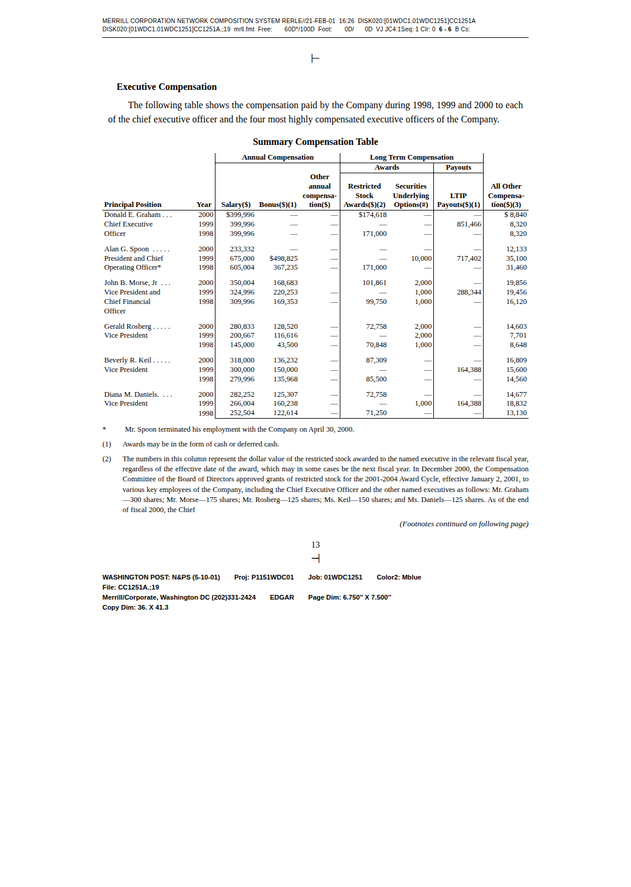MERRILL CORPORATION NETWORK COMPOSITION SYSTEM RERLE//21-FEB-01 16:26 DISK020:[01WDC1.01WDC1251]CC1251A
DISK020:[01WDC1.01WDC1251]CC1251A.;19 mrll.fmt Free: 60D*/100D Foot: 0D/ 0D VJ JC4:1Seq: 1 Clr: 0 6 - 6 B Cs:
⊢
Executive Compensation
The following table shows the compensation paid by the Company during 1998, 1999 and 2000 to each of the chief executive officer and the four most highly compensated executive officers of the Company.
Summary Compensation Table
| | | Annual Compensation | Long Term Compensation | |
| --- | --- | --- | --- | --- |
| | | | | | Awards | Payouts | |
| | | | | Other annual compensa- | Restricted Stock | Securities Underlying | LTIP | All Other Compensa- |
| Principal Position | Year | Salary($) | Bonus($)(1) | tion($) | Awards($)(2) | Options(#) | Payouts($)(1) | tion($)(3) |
| Donald E. Graham . . . | 2000 | $399,996 | — | — | $174,618 | — | — | $ 8,840 |
| Chief Executive | 1999 | 399,996 | — | — | — | — | 851,466 | 8,320 |
| Officer | 1998 | 399,996 | — | — | 171,000 | — | — | 8,320 |
| Alan G. Spoon . . . . . | 2000 | 233,332 | — | — | — | — | — | 12,133 |
| President and Chief | 1999 | 675,000 | $498,825 | — | — | 10,000 | 717,402 | 35,100 |
| Operating Officer* | 1998 | 605,004 | 367,235 | — | 171,000 | — | — | 31,460 |
| John B. Morse, Jr . . . | 2000 | 350,004 | 168,683 | | 101,861 | 2,000 | — | 19,856 |
| Vice President and | 1999 | 324,996 | 220,253 | — | — | 1,000 | 288,344 | 19,456 |
| Chief Financial | 1998 | 309,996 | 169,353 | — | 99,750 | 1,000 | — | 16,120 |
| Officer | | | | | | | | |
| Gerald Rosberg . . . . . | 2000 | 280,833 | 128,520 | — | 72,758 | 2,000 | — | 14,603 |
| Vice President | 1999 | 200,667 | 116,616 | — | — | 2,000 | — | 7,701 |
| | 1998 | 145,000 | 43,500 | — | 70,848 | 1,000 | — | 8,648 |
| Beverly R. Keil . . . . . | 2000 | 318,000 | 136,232 | — | 87,309 | — | — | 16,809 |
| Vice President | 1999 | 300,000 | 150,000 | — | — | — | 164,388 | 15,600 |
| | 1998 | 279,996 | 135,968 | — | 85,500 | — | — | 14,560 |
| Diana M. Daniels. . . . | 2000 | 282,252 | 125,307 | — | 72,758 | — | — | 14,677 |
| Vice President | 1999 | 266,004 | 160,238 | — | — | 1,000 | 164,388 | 18,832 |
| | 1998 | 252,504 | 122,614 | — | 71,250 | — | — | 13,130 |
*
Mr. Spoon terminated his employment with the Company on April 30, 2000.
(1)
Awards may be in the form of cash or deferred cash.
(2)
The numbers in this column represent the dollar value of the restricted stock awarded to the named executive in the relevant fiscal year, regardless of the effective date of the award, which may in some cases be the next fiscal year. In December 2000, the Compensation Committee of the Board of Directors approved grants of restricted stock for the 2001-2004 Award Cycle, effective January 2, 2001, to various key employees of the Company, including the Chief Executive Officer and the other named executives as follows: Mr. Graham—300 shares; Mr. Morse—175 shares; Mr. Rosberg—125 shares; Ms. Keil—150 shares; and Ms. Daniels—125 shares. As of the end of fiscal 2000, the Chief
(Footnotes continued on following page)
13
⊣
WASHINGTON POST: N&PS (5-10-01) Proj: P1151WDC01 Job: 01WDC1251 Color2: Mblue
File: CC1251A.;19
Merrill/Corporate, Washington DC (202)331-2424 EDGAR Page Dim: 6.750″ X 7.500″
Copy Dim: 36. X 41.3